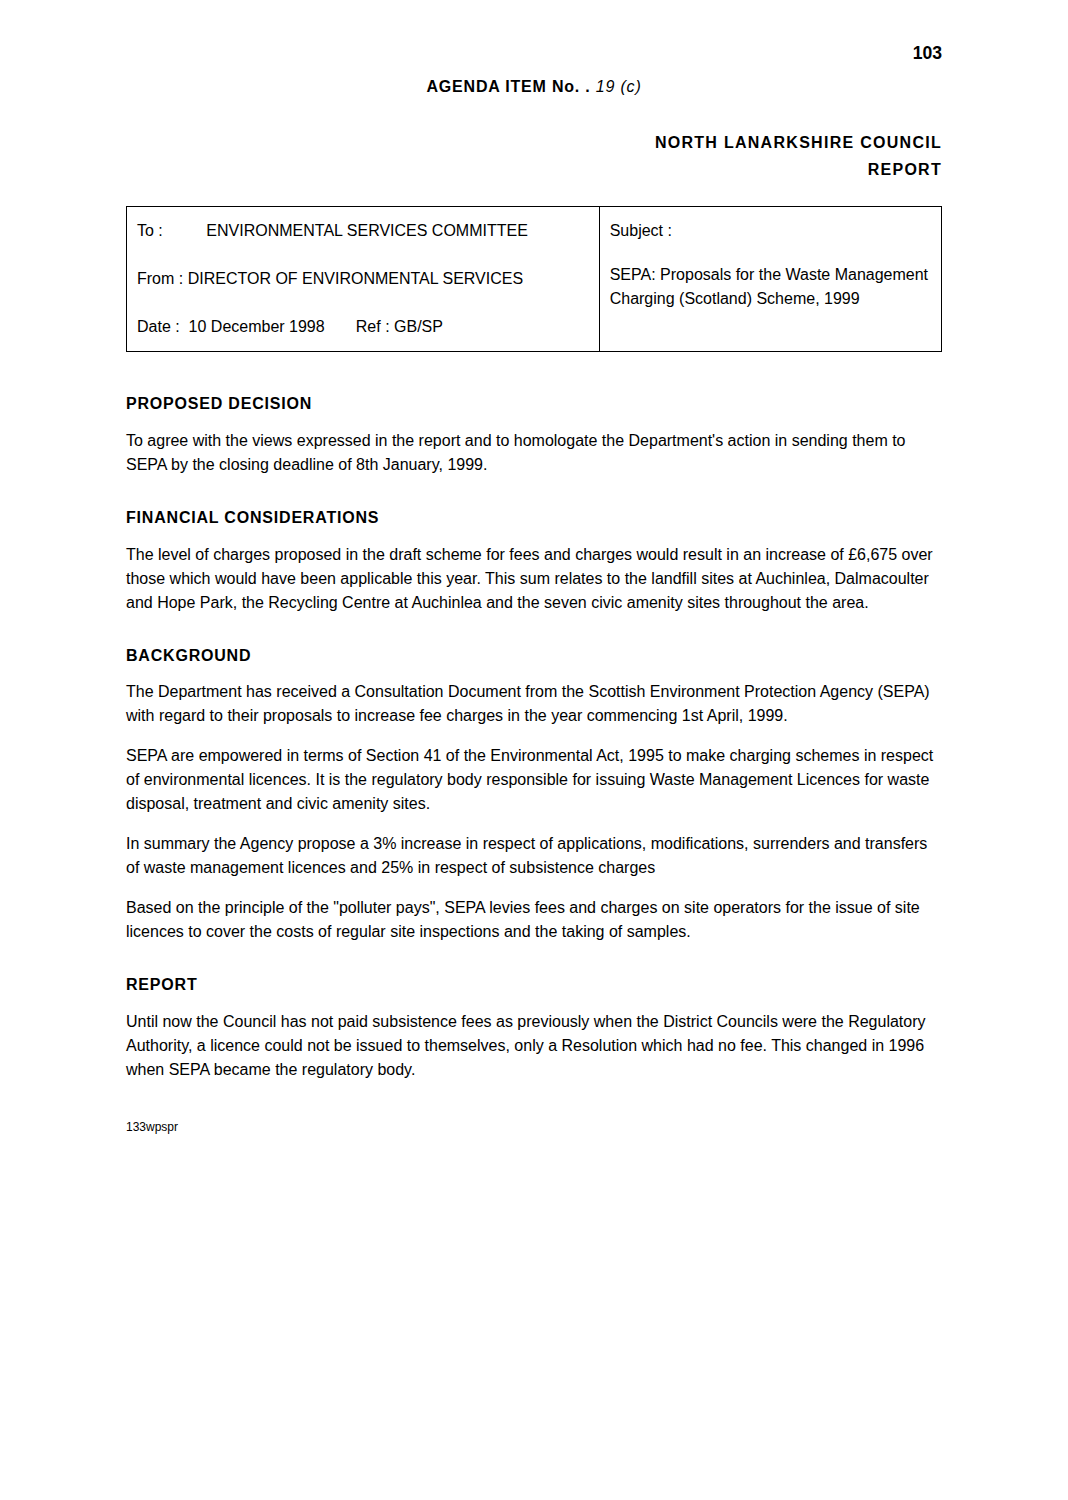103
AGENDA ITEM No. . 19 (c)
NORTH LANARKSHIRE COUNCIL
REPORT
| To : ENVIRONMENTAL SERVICES COMMITTEE | Subject : SEPA: Proposals for the Waste Management Charging (Scotland) Scheme, 1999 |
| From : DIRECTOR OF ENVIRONMENTAL SERVICES |
| Date : 10 December 1998 Ref : GB/SP |
PROPOSED DECISION
To agree with the views expressed in the report and to homologate the Department's action in sending them to SEPA by the closing deadline of 8th January, 1999.
FINANCIAL CONSIDERATIONS
The level of charges proposed in the draft scheme for fees and charges would result in an increase of £6,675 over those which would have been applicable this year. This sum relates to the landfill sites at Auchinlea, Dalmacoulter and Hope Park, the Recycling Centre at Auchinlea and the seven civic amenity sites throughout the area.
BACKGROUND
The Department has received a Consultation Document from the Scottish Environment Protection Agency (SEPA) with regard to their proposals to increase fee charges in the year commencing 1st April, 1999.
SEPA are empowered in terms of Section 41 of the Environmental Act, 1995 to make charging schemes in respect of environmental licences. It is the regulatory body responsible for issuing Waste Management Licences for waste disposal, treatment and civic amenity sites.
In summary the Agency propose a 3% increase in respect of applications, modifications, surrenders and transfers of waste management licences and 25% in respect of subsistence charges
Based on the principle of the "polluter pays", SEPA levies fees and charges on site operators for the issue of site licences to cover the costs of regular site inspections and the taking of samples.
REPORT
Until now the Council has not paid subsistence fees as previously when the District Councils were the Regulatory Authority, a licence could not be issued to themselves, only a Resolution which had no fee. This changed in 1996 when SEPA became the regulatory body.
133wpspr